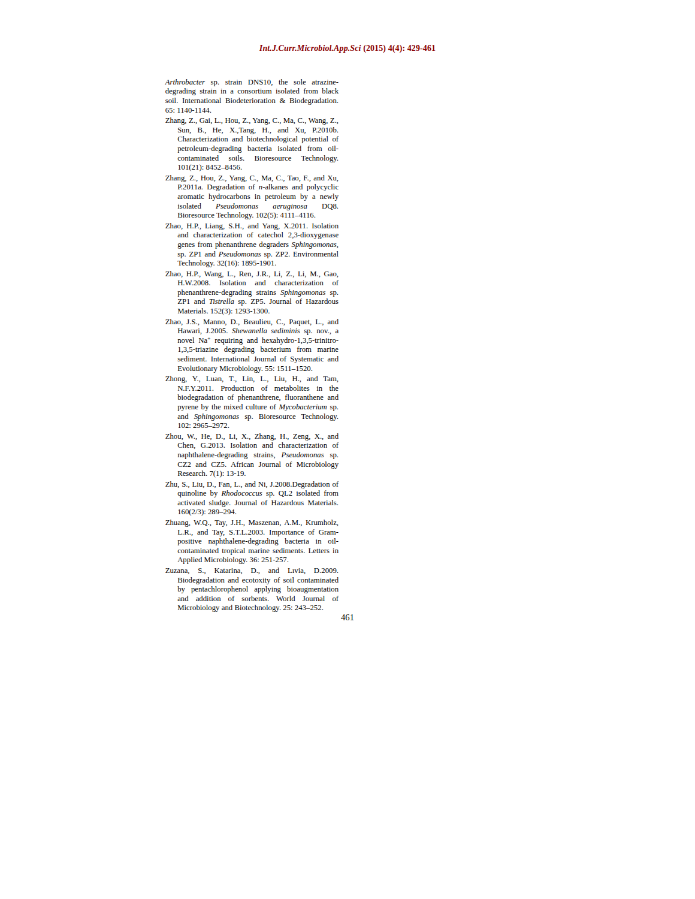Int.J.Curr.Microbiol.App.Sci (2015) 4(4): 429-461
Arthrobacter sp. strain DNS10, the sole atrazine-degrading strain in a consortium isolated from black soil. International Biodeterioration & Biodegradation. 65: 1140-1144.
Zhang, Z., Gai, L., Hou, Z., Yang, C., Ma, C., Wang, Z., Sun, B., He, X.,Tang, H., and Xu, P.2010b. Characterization and biotechnological potential of petroleum-degrading bacteria isolated from oil-contaminated soils. Bioresource Technology. 101(21): 8452–8456.
Zhang, Z., Hou, Z., Yang, C., Ma, C., Tao, F., and Xu, P.2011a. Degradation of n-alkanes and polycyclic aromatic hydrocarbons in petroleum by a newly isolated Pseudomonas aeruginosa DQ8. Bioresource Technology. 102(5): 4111–4116.
Zhao, H.P., Liang, S.H., and Yang, X.2011. Isolation and characterization of catechol 2,3-dioxygenase genes from phenanthrene degraders Sphingomonas, sp. ZP1 and Pseudomonas sp. ZP2. Environmental Technology. 32(16): 1895-1901.
Zhao, H.P., Wang, L., Ren, J.R., Li, Z., Li, M., Gao, H.W.2008. Isolation and characterization of phenanthrene-degrading strains Sphingomonas sp. ZP1 and Tistrella sp. ZP5. Journal of Hazardous Materials. 152(3): 1293-1300.
Zhao, J.S., Manno, D., Beaulieu, C., Paquet, L., and Hawari, J.2005. Shewanella sediminis sp. nov., a novel Na+ requiring and hexahydro-1,3,5-trinitro-1,3,5-triazine degrading bacterium from marine sediment. International Journal of Systematic and Evolutionary Microbiology. 55: 1511–1520.
Zhong, Y., Luan, T., Lin, L., Liu, H., and Tam, N.F.Y.2011. Production of metabolites in the biodegradation of phenanthrene, fluoranthene and pyrene by the mixed culture of Mycobacterium sp. and Sphingomonas sp. Bioresource Technology. 102: 2965–2972.
Zhou, W., He, D., Li, X., Zhang, H., Zeng, X., and Chen, G.2013. Isolation and characterization of naphthalene-degrading strains, Pseudomonas sp. CZ2 and CZ5. African Journal of Microbiology Research. 7(1): 13-19.
Zhu, S., Liu, D., Fan, L., and Ni, J.2008.Degradation of quinoline by Rhodococcus sp. QL2 isolated from activated sludge. Journal of Hazardous Materials. 160(2/3): 289–294.
Zhuang, W.Q., Tay, J.H., Maszenan, A.M., Krumholz, L.R., and Tay, S.T.L.2003. Importance of Gram-positive naphthalene-degrading bacteria in oil-contaminated tropical marine sediments. Letters in Applied Microbiology. 36: 251-257.
Zuzana, S., Katarina, D., and Lıvia, D.2009. Biodegradation and ecotoxity of soil contaminated by pentachlorophenol applying bioaugmentation and addition of sorbents. World Journal of Microbiology and Biotechnology. 25: 243–252.
461